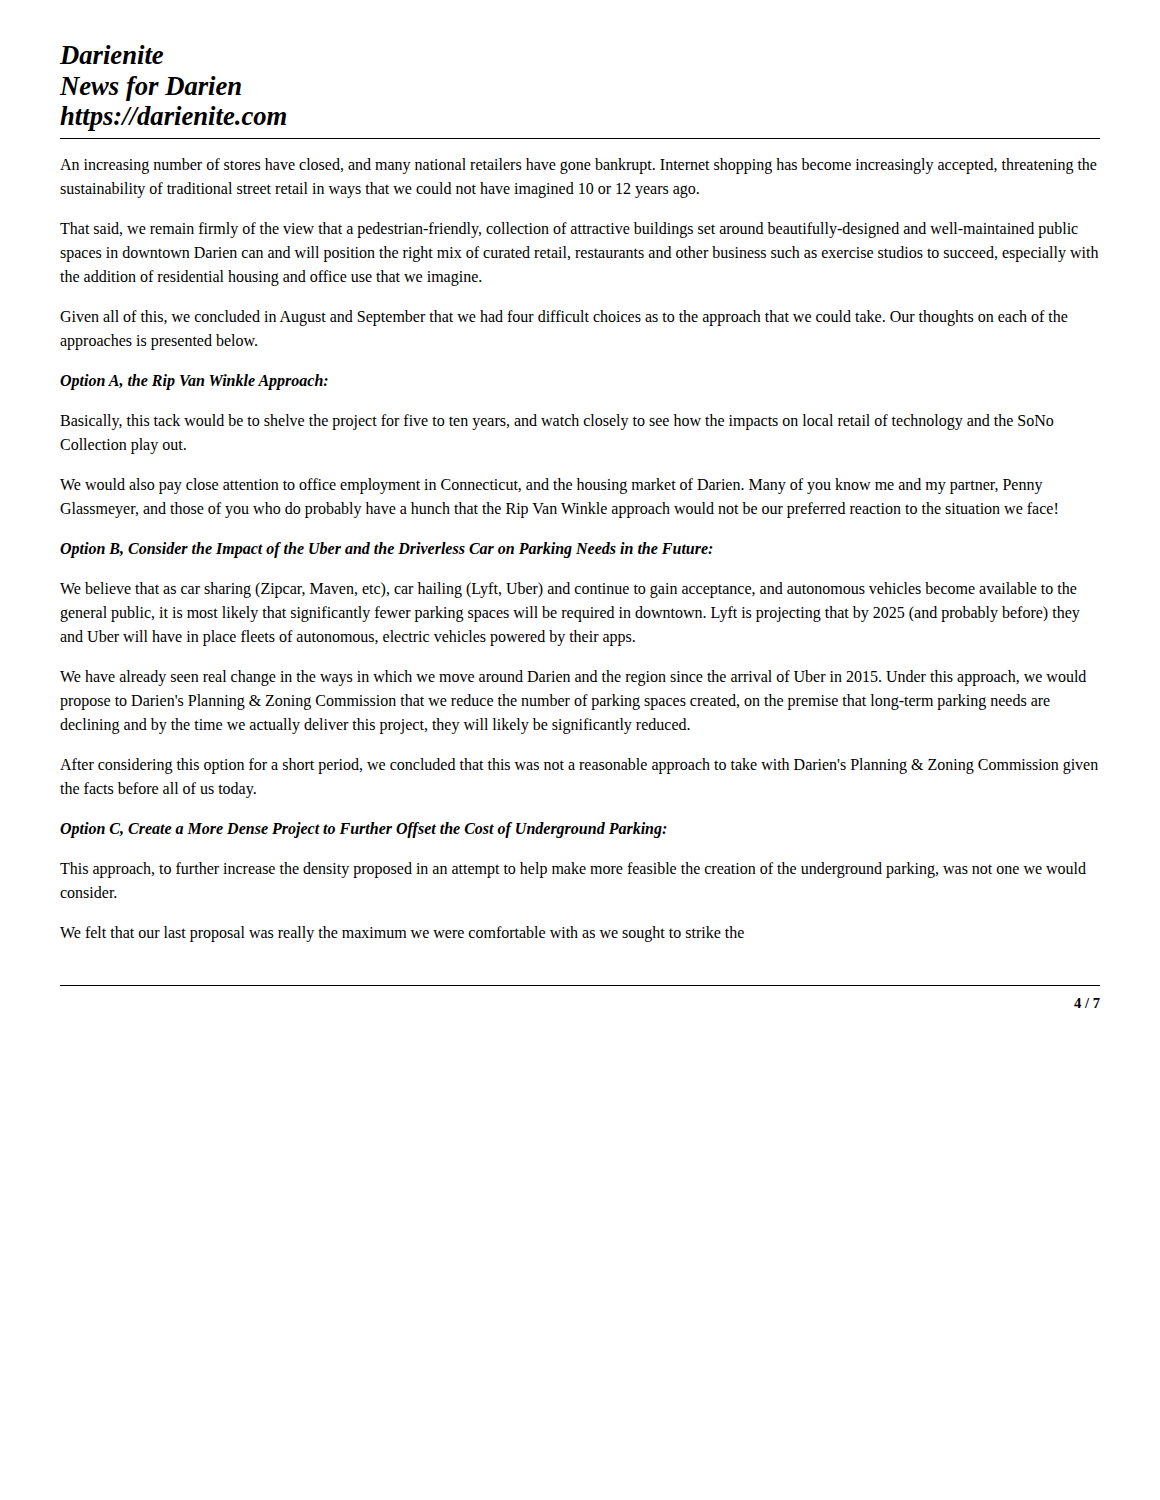Darienite News for Darien https://darienite.com
An increasing number of stores have closed, and many national retailers have gone bankrupt. Internet shopping has become increasingly accepted, threatening the sustainability of traditional street retail in ways that we could not have imagined 10 or 12 years ago.
That said, we remain firmly of the view that a pedestrian-friendly, collection of attractive buildings set around beautifully-designed and well-maintained public spaces in downtown Darien can and will position the right mix of curated retail, restaurants and other business such as exercise studios to succeed, especially with the addition of residential housing and office use that we imagine.
Given all of this, we concluded in August and September that we had four difficult choices as to the approach that we could take. Our thoughts on each of the approaches is presented below.
Option A, the Rip Van Winkle Approach:
Basically, this tack would be to shelve the project for five to ten years, and watch closely to see how the impacts on local retail of technology and the SoNo Collection play out.
We would also pay close attention to office employment in Connecticut, and the housing market of Darien. Many of you know me and my partner, Penny Glassmeyer, and those of you who do probably have a hunch that the Rip Van Winkle approach would not be our preferred reaction to the situation we face!
Option B, Consider the Impact of the Uber and the Driverless Car on Parking Needs in the Future:
We believe that as car sharing (Zipcar, Maven, etc), car hailing (Lyft, Uber) and continue to gain acceptance, and autonomous vehicles become available to the general public, it is most likely that significantly fewer parking spaces will be required in downtown. Lyft is projecting that by 2025 (and probably before) they and Uber will have in place fleets of autonomous, electric vehicles powered by their apps.
We have already seen real change in the ways in which we move around Darien and the region since the arrival of Uber in 2015. Under this approach, we would propose to Darien's Planning & Zoning Commission that we reduce the number of parking spaces created, on the premise that long-term parking needs are declining and by the time we actually deliver this project, they will likely be significantly reduced.
After considering this option for a short period, we concluded that this was not a reasonable approach to take with Darien's Planning & Zoning Commission given the facts before all of us today.
Option C, Create a More Dense Project to Further Offset the Cost of Underground Parking:
This approach, to further increase the density proposed in an attempt to help make more feasible the creation of the underground parking, was not one we would consider.
We felt that our last proposal was really the maximum we were comfortable with as we sought to strike the
4 / 7